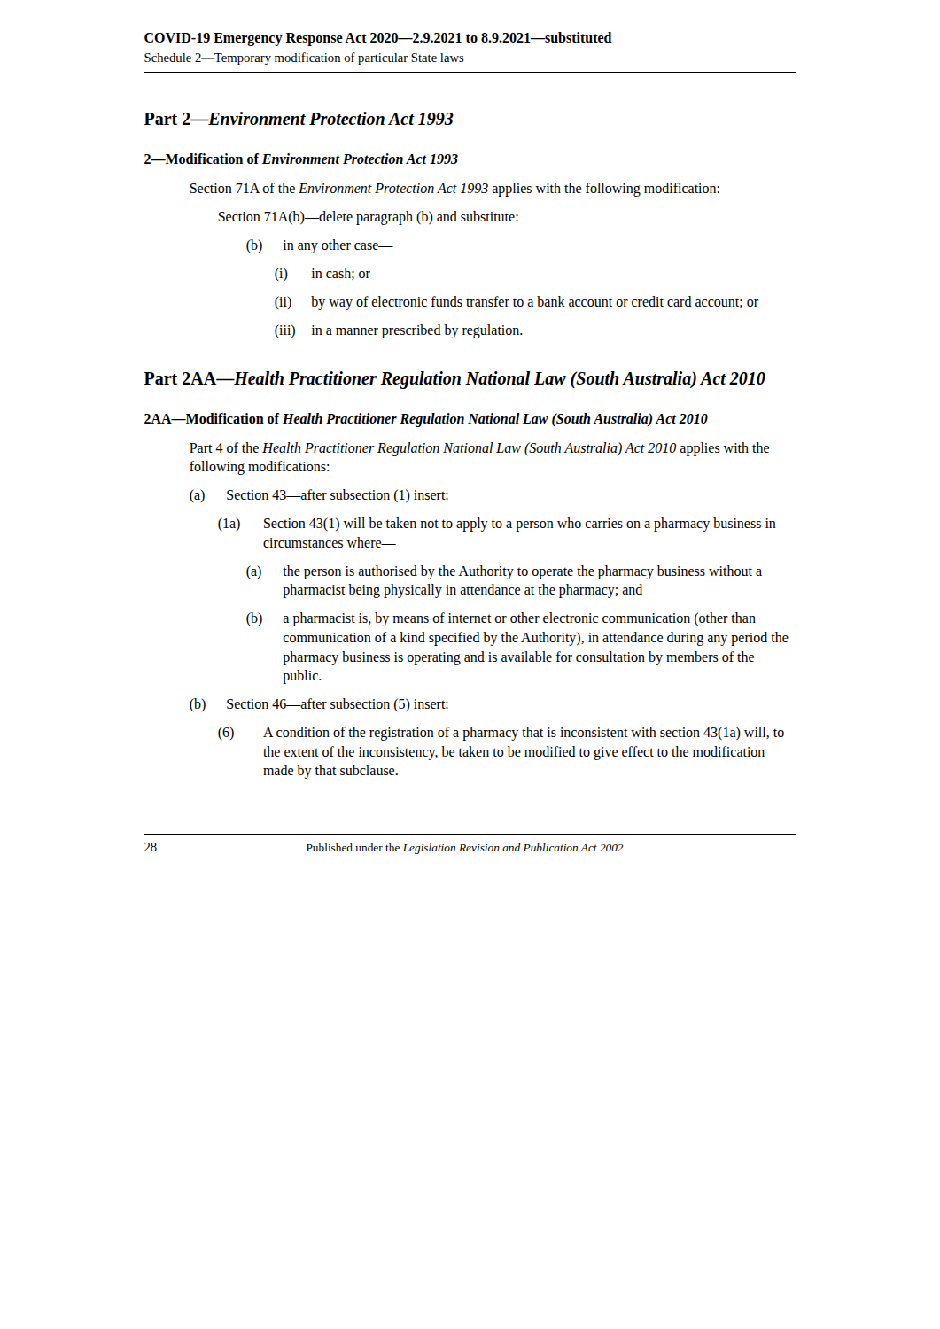COVID-19 Emergency Response Act 2020—2.9.2021 to 8.9.2021—substituted
Schedule 2—Temporary modification of particular State laws
Part 2—Environment Protection Act 1993
2—Modification of Environment Protection Act 1993
Section 71A of the Environment Protection Act 1993 applies with the following modification:
Section 71A(b)—delete paragraph (b) and substitute:
(b) in any other case—
(i) in cash; or
(ii) by way of electronic funds transfer to a bank account or credit card account; or
(iii) in a manner prescribed by regulation.
Part 2AA—Health Practitioner Regulation National Law (South Australia) Act 2010
2AA—Modification of Health Practitioner Regulation National Law (South Australia) Act 2010
Part 4 of the Health Practitioner Regulation National Law (South Australia) Act 2010 applies with the following modifications:
(a) Section 43—after subsection (1) insert:
(1a) Section 43(1) will be taken not to apply to a person who carries on a pharmacy business in circumstances where—
(a) the person is authorised by the Authority to operate the pharmacy business without a pharmacist being physically in attendance at the pharmacy; and
(b) a pharmacist is, by means of internet or other electronic communication (other than communication of a kind specified by the Authority), in attendance during any period the pharmacy business is operating and is available for consultation by members of the public.
(b) Section 46—after subsection (5) insert:
(6) A condition of the registration of a pharmacy that is inconsistent with section 43(1a) will, to the extent of the inconsistency, be taken to be modified to give effect to the modification made by that subclause.
28 Published under the Legislation Revision and Publication Act 2002